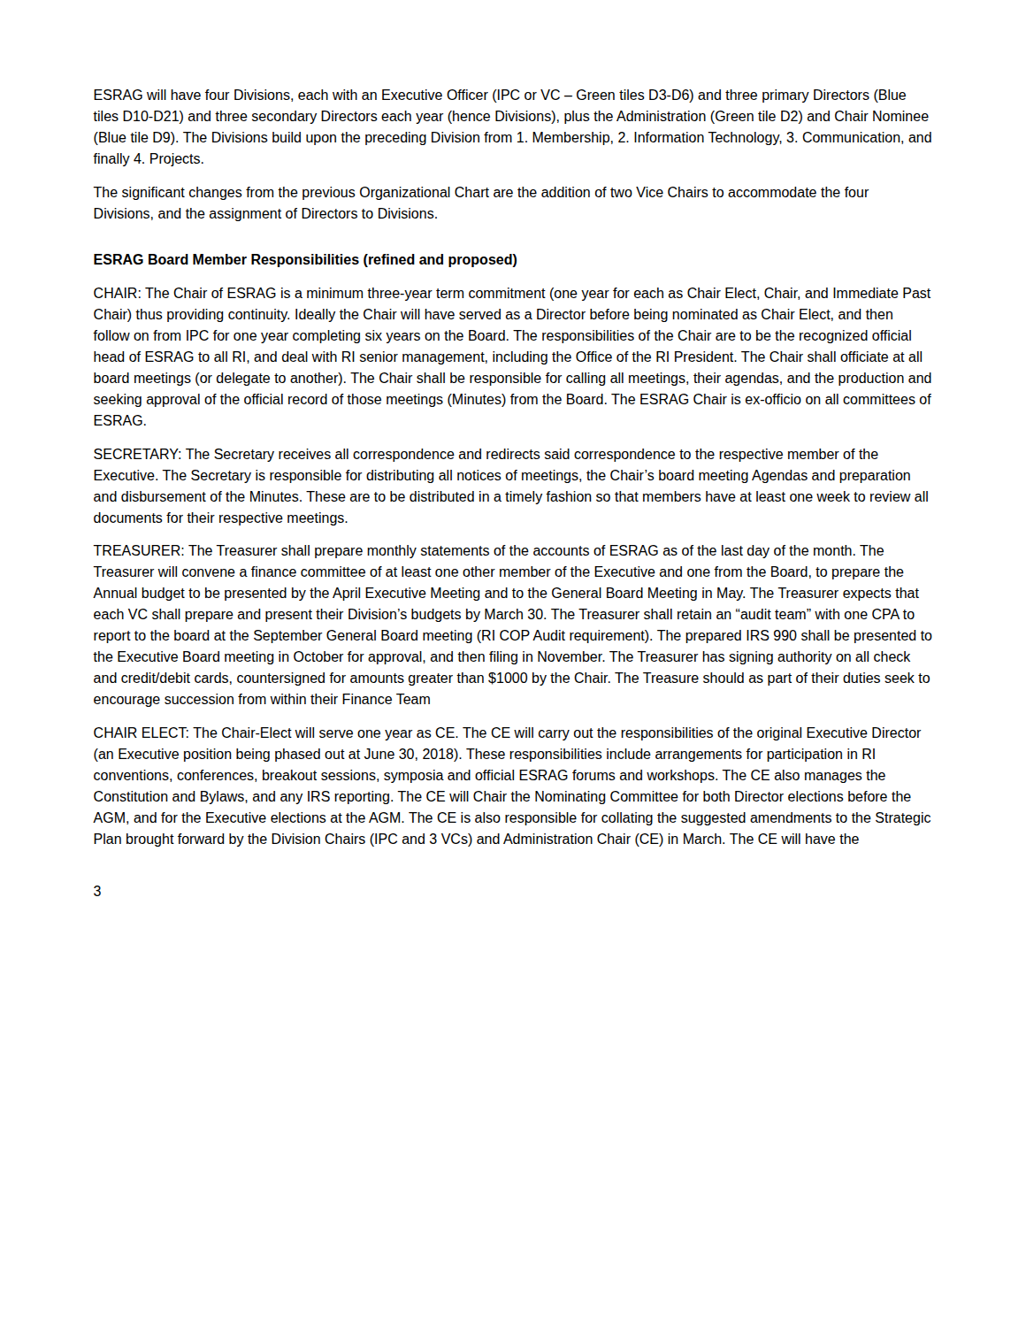ESRAG will have four Divisions, each with an Executive Officer (IPC or VC – Green tiles D3-D6) and three primary Directors (Blue tiles D10-D21) and three secondary Directors each year (hence Divisions), plus the Administration (Green tile D2) and Chair Nominee (Blue tile D9). The Divisions build upon the preceding Division from 1. Membership, 2. Information Technology, 3. Communication, and finally 4. Projects.
The significant changes from the previous Organizational Chart are the addition of two Vice Chairs to accommodate the four Divisions, and the assignment of Directors to Divisions.
ESRAG Board Member Responsibilities (refined and proposed)
CHAIR: The Chair of ESRAG is a minimum three-year term commitment (one year for each as Chair Elect, Chair, and Immediate Past Chair) thus providing continuity. Ideally the Chair will have served as a Director before being nominated as Chair Elect, and then follow on from IPC for one year completing six years on the Board. The responsibilities of the Chair are to be the recognized official head of ESRAG to all RI, and deal with RI senior management, including the Office of the RI President. The Chair shall officiate at all board meetings (or delegate to another). The Chair shall be responsible for calling all meetings, their agendas, and the production and seeking approval of the official record of those meetings (Minutes) from the Board. The ESRAG Chair is ex-officio on all committees of ESRAG.
SECRETARY: The Secretary receives all correspondence and redirects said correspondence to the respective member of the Executive. The Secretary is responsible for distributing all notices of meetings, the Chair’s board meeting Agendas and preparation and disbursement of the Minutes. These are to be distributed in a timely fashion so that members have at least one week to review all documents for their respective meetings.
TREASURER: The Treasurer shall prepare monthly statements of the accounts of ESRAG as of the last day of the month. The Treasurer will convene a finance committee of at least one other member of the Executive and one from the Board, to prepare the Annual budget to be presented by the April Executive Meeting and to the General Board Meeting in May. The Treasurer expects that each VC shall prepare and present their Division’s budgets by March 30. The Treasurer shall retain an “audit team” with one CPA to report to the board at the September General Board meeting (RI COP Audit requirement). The prepared IRS 990 shall be presented to the Executive Board meeting in October for approval, and then filing in November. The Treasurer has signing authority on all check and credit/debit cards, countersigned for amounts greater than $1000 by the Chair. The Treasure should as part of their duties seek to encourage succession from within their Finance Team
CHAIR ELECT: The Chair-Elect will serve one year as CE. The CE will carry out the responsibilities of the original Executive Director (an Executive position being phased out at June 30, 2018). These responsibilities include arrangements for participation in RI conventions, conferences, breakout sessions, symposia and official ESRAG forums and workshops. The CE also manages the Constitution and Bylaws, and any IRS reporting. The CE will Chair the Nominating Committee for both Director elections before the AGM, and for the Executive elections at the AGM. The CE is also responsible for collating the suggested amendments to the Strategic Plan brought forward by the Division Chairs (IPC and 3 VCs) and Administration Chair (CE) in March. The CE will have the
3